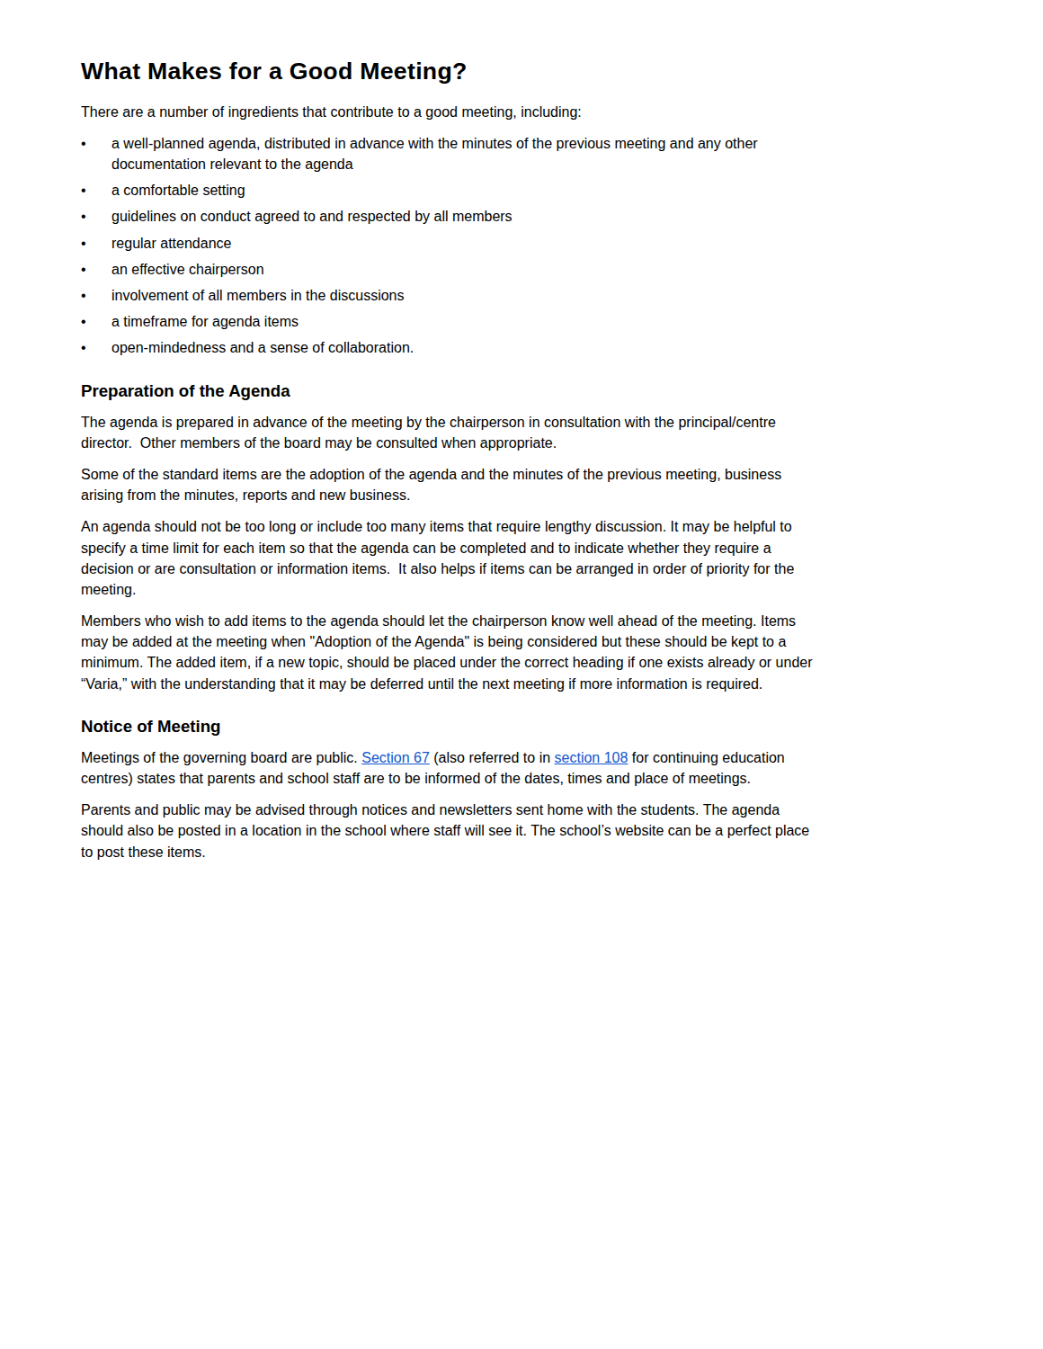What Makes for a Good Meeting?
There are a number of ingredients that contribute to a good meeting, including:
a well-planned agenda, distributed in advance with the minutes of the previous meeting and any other documentation relevant to the agenda
a comfortable setting
guidelines on conduct agreed to and respected by all members
regular attendance
an effective chairperson
involvement of all members in the discussions
a timeframe for agenda items
open-mindedness and a sense of collaboration.
Preparation of the Agenda
The agenda is prepared in advance of the meeting by the chairperson in consultation with the principal/centre director. Other members of the board may be consulted when appropriate.
Some of the standard items are the adoption of the agenda and the minutes of the previous meeting, business arising from the minutes, reports and new business.
An agenda should not be too long or include too many items that require lengthy discussion. It may be helpful to specify a time limit for each item so that the agenda can be completed and to indicate whether they require a decision or are consultation or information items. It also helps if items can be arranged in order of priority for the meeting.
Members who wish to add items to the agenda should let the chairperson know well ahead of the meeting. Items may be added at the meeting when "Adoption of the Agenda" is being considered but these should be kept to a minimum. The added item, if a new topic, should be placed under the correct heading if one exists already or under “Varia,” with the understanding that it may be deferred until the next meeting if more information is required.
Notice of Meeting
Meetings of the governing board are public. Section 67 (also referred to in section 108 for continuing education centres) states that parents and school staff are to be informed of the dates, times and place of meetings.
Parents and public may be advised through notices and newsletters sent home with the students. The agenda should also be posted in a location in the school where staff will see it. The school’s website can be a perfect place to post these items.